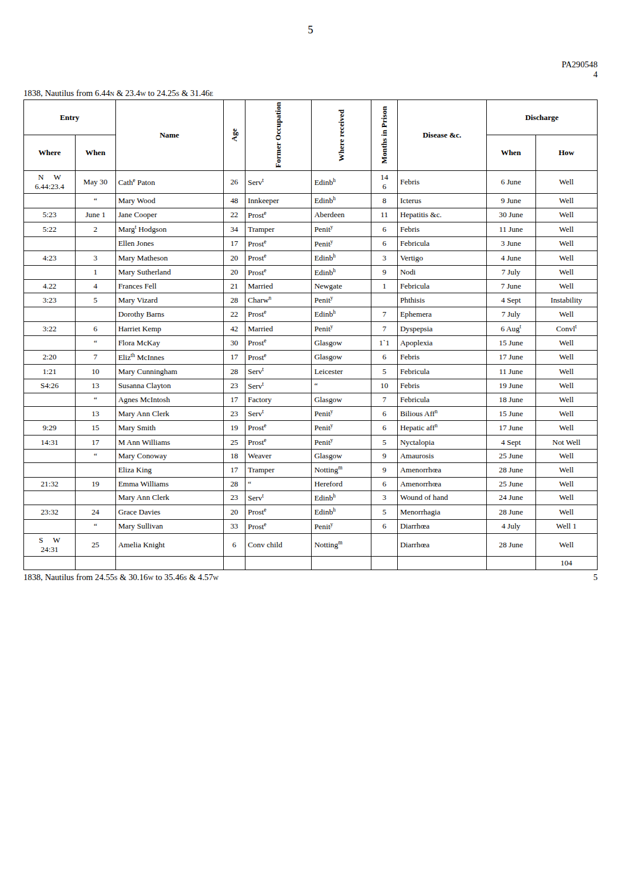5
PA290548
4
1838, Nautilus from 6.44n & 23.4w to 24.25s & 31.46e
| Entry | Name | Age | Former Occupation | Where received | Months in Prison | Disease &c. | Discharge |
| --- | --- | --- | --- | --- | --- | --- | --- |
| Where | When | When | How |
| N W 6.44:23.4 | May 30 | Cath e Paton | 26 | Serv t | Edinb h | 14 6 | Febris | 6 June | Well |
| | “ | Mary Wood | 48 | Innkeeper | Edinb h | 8 | Icterus | 9 June | Well |
| 5:23 | June 1 | Jane Cooper | 22 | Prost e | Aberdeen | 11 | Hepatitis &c. | 30 June | Well |
| 5:22 | 2 | Marg t Hodgson | 34 | Tramper | Penit y | 6 | Febris | 11 June | Well |
| | | Ellen Jones | 17 | Prost e | Penit y | 6 | Febricula | 3 June | Well |
| 4:23 | 3 | Mary Matheson | 20 | Prost e | Edinb h | 3 | Vertigo | 4 June | Well |
| | 1 | Mary Sutherland | 20 | Prost e | Edinb h | 9 | Nodi | 7 July | Well |
| 4.22 | 4 | Frances Fell | 21 | Married | Newgate | 1 | Febricula | 7 June | Well |
| 3:23 | 5 | Mary Vizard | 28 | Charw n | Penit y | | Phthisis | 4 Sept | Instability |
| | | Dorothy Barns | 22 | Prost e | Edinb h | 7 | Ephemera | 7 July | Well |
| 3:22 | 6 | Harriet Kemp | 42 | Married | Penit y | 7 | Dyspepsia | 6 Aug t | Convl t |
| | “ | Flora McKay | 30 | Prost e | Glasgow | 1`1 | Apoplexia | 15 June | Well |
| 2:20 | 7 | Eliz th McInnes | 17 | Prost e | Glasgow | 6 | Febris | 17 June | Well |
| 1:21 | 10 | Mary Cunningham | 28 | Serv t | Leicester | 5 | Febricula | 11 June | Well |
| S4:26 | 13 | Susanna Clayton | 23 | Serv t | “ | 10 | Febris | 19 June | Well |
| | “ | Agnes McIntosh | 17 | Factory | Glasgow | 7 | Febricula | 18 June | Well |
| | 13 | Mary Ann Clerk | 23 | Serv t | Penit y | 6 | Bilious Aff n | 15 June | Well |
| 9:29 | 15 | Mary Smith | 19 | Prost e | Penit y | 6 | Hepatic aff n | 17 June | Well |
| 14:31 | 17 | M Ann Williams | 25 | Prost e | Penit y | 5 | Nyctalopia | 4 Sept | Not Well |
| | “ | Mary Conoway | 18 | Weaver | Glasgow | 9 | Amaurosis | 25 June | Well |
| | | Eliza King | 17 | Tramper | Notting m | 9 | Amenorrhœa | 28 June | Well |
| 21:32 | 19 | Emma Williams | 28 | “ | Hereford | 6 | Amenorrhœa | 25 June | Well |
| | | Mary Ann Clerk | 23 | Serv t | Edinb h | 3 | Wound of hand | 24 June | Well |
| 23:32 | 24 | Grace Davies | 20 | Prost e | Edinb h | 5 | Menorrhagia | 28 June | Well |
| | “ | Mary Sullivan | 33 | Prost e | Penit y | 6 | Diarrhœa | 4 July | Well 1 |
| S W 24:31 | 25 | Amelia Knight | 6 | Conv child | Notting m | | Diarrhœa | 28 June | Well |
| | | | | | | | | | 104 |
1838, Nautilus from 24.55s & 30.16w to 35.46s & 4.57w 5